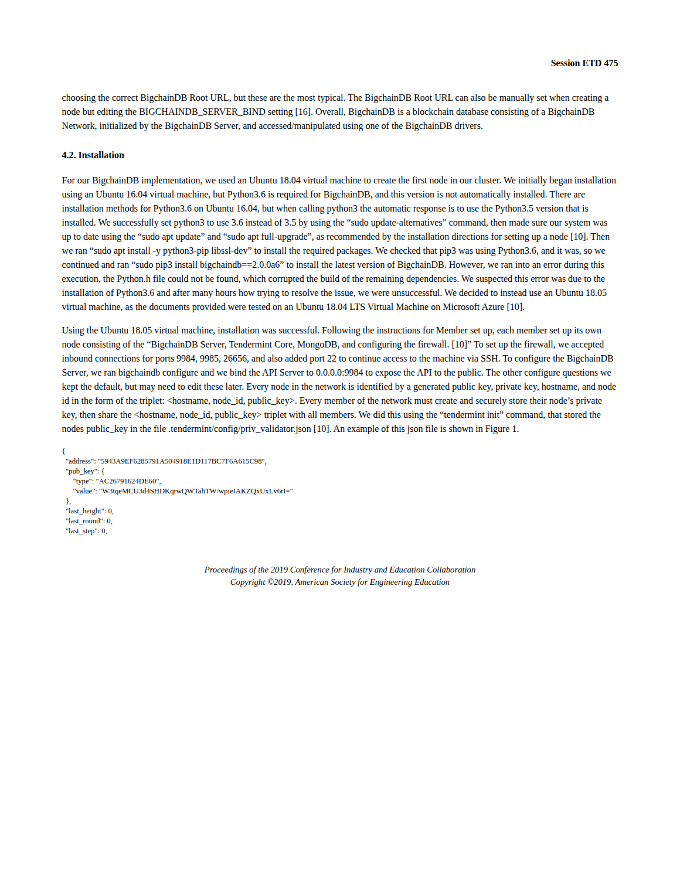Session ETD 475
choosing the correct BigchainDB Root URL, but these are the most typical. The BigchainDB Root URL can also be manually set when creating a node but editing the BIGCHAINDB_SERVER_BIND setting [16]. Overall, BigchainDB is a blockchain database consisting of a BigchainDB Network, initialized by the BigchainDB Server, and accessed/manipulated using one of the BigchainDB drivers.
4.2. Installation
For our BigchainDB implementation, we used an Ubuntu 18.04 virtual machine to create the first node in our cluster. We initially began installation using an Ubuntu 16.04 virtual machine, but Python3.6 is required for BigchainDB, and this version is not automatically installed. There are installation methods for Python3.6 on Ubuntu 16.04, but when calling python3 the automatic response is to use the Python3.5 version that is installed. We successfully set python3 to use 3.6 instead of 3.5 by using the “sudo update-alternatives” command, then made sure our system was up to date using the “sudo apt update” and “sudo apt full-upgrade”, as recommended by the installation directions for setting up a node [10]. Then we ran “sudo apt install -y python3-pip libssl-dev” to install the required packages. We checked that pip3 was using Python3.6, and it was, so we continued and ran “sudo pip3 install bigchaindb==2.0.0a6” to install the latest version of BigchainDB. However, we ran into an error during this execution, the Python.h file could not be found, which corrupted the build of the remaining dependencies. We suspected this error was due to the installation of Python3.6 and after many hours how trying to resolve the issue, we were unsuccessful. We decided to instead use an Ubuntu 18.05 virtual machine, as the documents provided were tested on an Ubuntu 18.04 LTS Virtual Machine on Microsoft Azure [10].
Using the Ubuntu 18.05 virtual machine, installation was successful. Following the instructions for Member set up, each member set up its own node consisting of the “BigchainDB Server, Tendermint Core, MongoDB, and configuring the firewall. [10]” To set up the firewall, we accepted inbound connections for ports 9984, 9985, 26656, and also added port 22 to continue access to the machine via SSH. To configure the BigchainDB Server, we ran bigchaindb configure and we bind the API Server to 0.0.0.0:9984 to expose the API to the public. The other configure questions we kept the default, but may need to edit these later. Every node in the network is identified by a generated public key, private key, hostname, and node id in the form of the triplet: <hostname, node_id, public_key>. Every member of the network must create and securely store their node’s private key, then share the <hostname, node_id, public_key> triplet with all members. We did this using the “tendermint init” command, that stored the nodes public_key in the file .tendermint/config/priv_validator.json [10]. An example of this json file is shown in Figure 1.
{
  "address": "5943A9EF6285791A504918E1D117BC7F6A615C98",
  "pub_key": {
      "type": "AC26791624DE60",
      "value": "W3tqeMCU3d4SHDKqrwQWTahTW/wpieIAKZQxUxLv6rI="
  },
  "last_height": 0,
  "last_round": 0,
  "last_step": 0,
Proceedings of the 2019 Conference for Industry and Education Collaboration
Copyright ©2019, American Society for Engineering Education